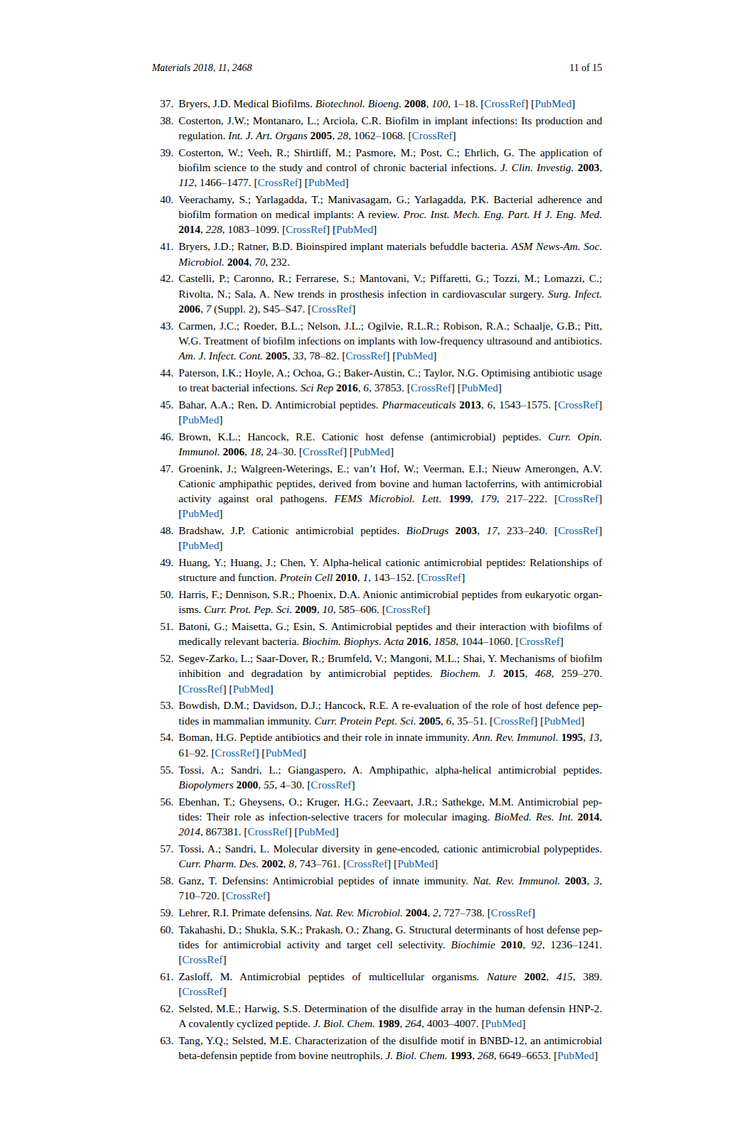Materials 2018, 11, 2468
11 of 15
Bryers, J.D. Medical Biofilms. Biotechnol. Bioeng. 2008, 100, 1–18. [CrossRef] [PubMed]
Costerton, J.W.; Montanaro, L.; Arciola, C.R. Biofilm in implant infections: Its production and regulation. Int. J. Art. Organs 2005, 28, 1062–1068. [CrossRef]
Costerton, W.; Veeh, R.; Shirtliff, M.; Pasmore, M.; Post, C.; Ehrlich, G. The application of biofilm science to the study and control of chronic bacterial infections. J. Clin. Investig. 2003, 112, 1466–1477. [CrossRef] [PubMed]
Veerachamy, S.; Yarlagadda, T.; Manivasagam, G.; Yarlagadda, P.K. Bacterial adherence and biofilm formation on medical implants: A review. Proc. Inst. Mech. Eng. Part. H J. Eng. Med. 2014, 228, 1083–1099. [CrossRef] [PubMed]
Bryers, J.D.; Ratner, B.D. Bioinspired implant materials befuddle bacteria. ASM News-Am. Soc. Microbiol. 2004, 70, 232.
Castelli, P.; Caronno, R.; Ferrarese, S.; Mantovani, V.; Piffaretti, G.; Tozzi, M.; Lomazzi, C.; Rivolta, N.; Sala, A. New trends in prosthesis infection in cardiovascular surgery. Surg. Infect. 2006, 7 (Suppl. 2), S45–S47. [CrossRef]
Carmen, J.C.; Roeder, B.L.; Nelson, J.L.; Ogilvie, R.L.R.; Robison, R.A.; Schaalje, G.B.; Pitt, W.G. Treatment of biofilm infections on implants with low-frequency ultrasound and antibiotics. Am. J. Infect. Cont. 2005, 33, 78–82. [CrossRef] [PubMed]
Paterson, I.K.; Hoyle, A.; Ochoa, G.; Baker-Austin, C.; Taylor, N.G. Optimising antibiotic usage to treat bacterial infections. Sci Rep 2016, 6, 37853. [CrossRef] [PubMed]
Bahar, A.A.; Ren, D. Antimicrobial peptides. Pharmaceuticals 2013, 6, 1543–1575. [CrossRef] [PubMed]
Brown, K.L.; Hancock, R.E. Cationic host defense (antimicrobial) peptides. Curr. Opin. Immunol. 2006, 18, 24–30. [CrossRef] [PubMed]
Groenink, J.; Walgreen-Weterings, E.; van’t Hof, W.; Veerman, E.I.; Nieuw Amerongen, A.V. Cationic amphipathic peptides, derived from bovine and human lactoferrins, with antimicrobial activity against oral pathogens. FEMS Microbiol. Lett. 1999, 179, 217–222. [CrossRef] [PubMed]
Bradshaw, J.P. Cationic antimicrobial peptides. BioDrugs 2003, 17, 233–240. [CrossRef] [PubMed]
Huang, Y.; Huang, J.; Chen, Y. Alpha-helical cationic antimicrobial peptides: Relationships of structure and function. Protein Cell 2010, 1, 143–152. [CrossRef]
Harris, F.; Dennison, S.R.; Phoenix, D.A. Anionic antimicrobial peptides from eukaryotic organisms. Curr. Prot. Pep. Sci. 2009, 10, 585–606. [CrossRef]
Batoni, G.; Maisetta, G.; Esin, S. Antimicrobial peptides and their interaction with biofilms of medically relevant bacteria. Biochim. Biophys. Acta 2016, 1858, 1044–1060. [CrossRef]
Segev-Zarko, L.; Saar-Dover, R.; Brumfeld, V.; Mangoni, M.L.; Shai, Y. Mechanisms of biofilm inhibition and degradation by antimicrobial peptides. Biochem. J. 2015, 468, 259–270. [CrossRef] [PubMed]
Bowdish, D.M.; Davidson, D.J.; Hancock, R.E. A re-evaluation of the role of host defence peptides in mammalian immunity. Curr. Protein Pept. Sci. 2005, 6, 35–51. [CrossRef] [PubMed]
Boman, H.G. Peptide antibiotics and their role in innate immunity. Ann. Rev. Immunol. 1995, 13, 61–92. [CrossRef] [PubMed]
Tossi, A.; Sandri, L.; Giangaspero, A. Amphipathic, alpha-helical antimicrobial peptides. Biopolymers 2000, 55, 4–30. [CrossRef]
Ebenhan, T.; Gheysens, O.; Kruger, H.G.; Zeevaart, J.R.; Sathekge, M.M. Antimicrobial peptides: Their role as infection-selective tracers for molecular imaging. BioMed. Res. Int. 2014, 2014, 867381. [CrossRef] [PubMed]
Tossi, A.; Sandri, L. Molecular diversity in gene-encoded, cationic antimicrobial polypeptides. Curr. Pharm. Des. 2002, 8, 743–761. [CrossRef] [PubMed]
Ganz, T. Defensins: Antimicrobial peptides of innate immunity. Nat. Rev. Immunol. 2003, 3, 710–720. [CrossRef]
Lehrer, R.I. Primate defensins. Nat. Rev. Microbiol. 2004, 2, 727–738. [CrossRef]
Takahashi, D.; Shukla, S.K.; Prakash, O.; Zhang, G. Structural determinants of host defense peptides for antimicrobial activity and target cell selectivity. Biochimie 2010, 92, 1236–1241. [CrossRef]
Zasloff, M. Antimicrobial peptides of multicellular organisms. Nature 2002, 415, 389. [CrossRef]
Selsted, M.E.; Harwig, S.S. Determination of the disulfide array in the human defensin HNP-2. A covalently cyclized peptide. J. Biol. Chem. 1989, 264, 4003–4007. [PubMed]
Tang, Y.Q.; Selsted, M.E. Characterization of the disulfide motif in BNBD-12, an antimicrobial beta-defensin peptide from bovine neutrophils. J. Biol. Chem. 1993, 268, 6649–6653. [PubMed]